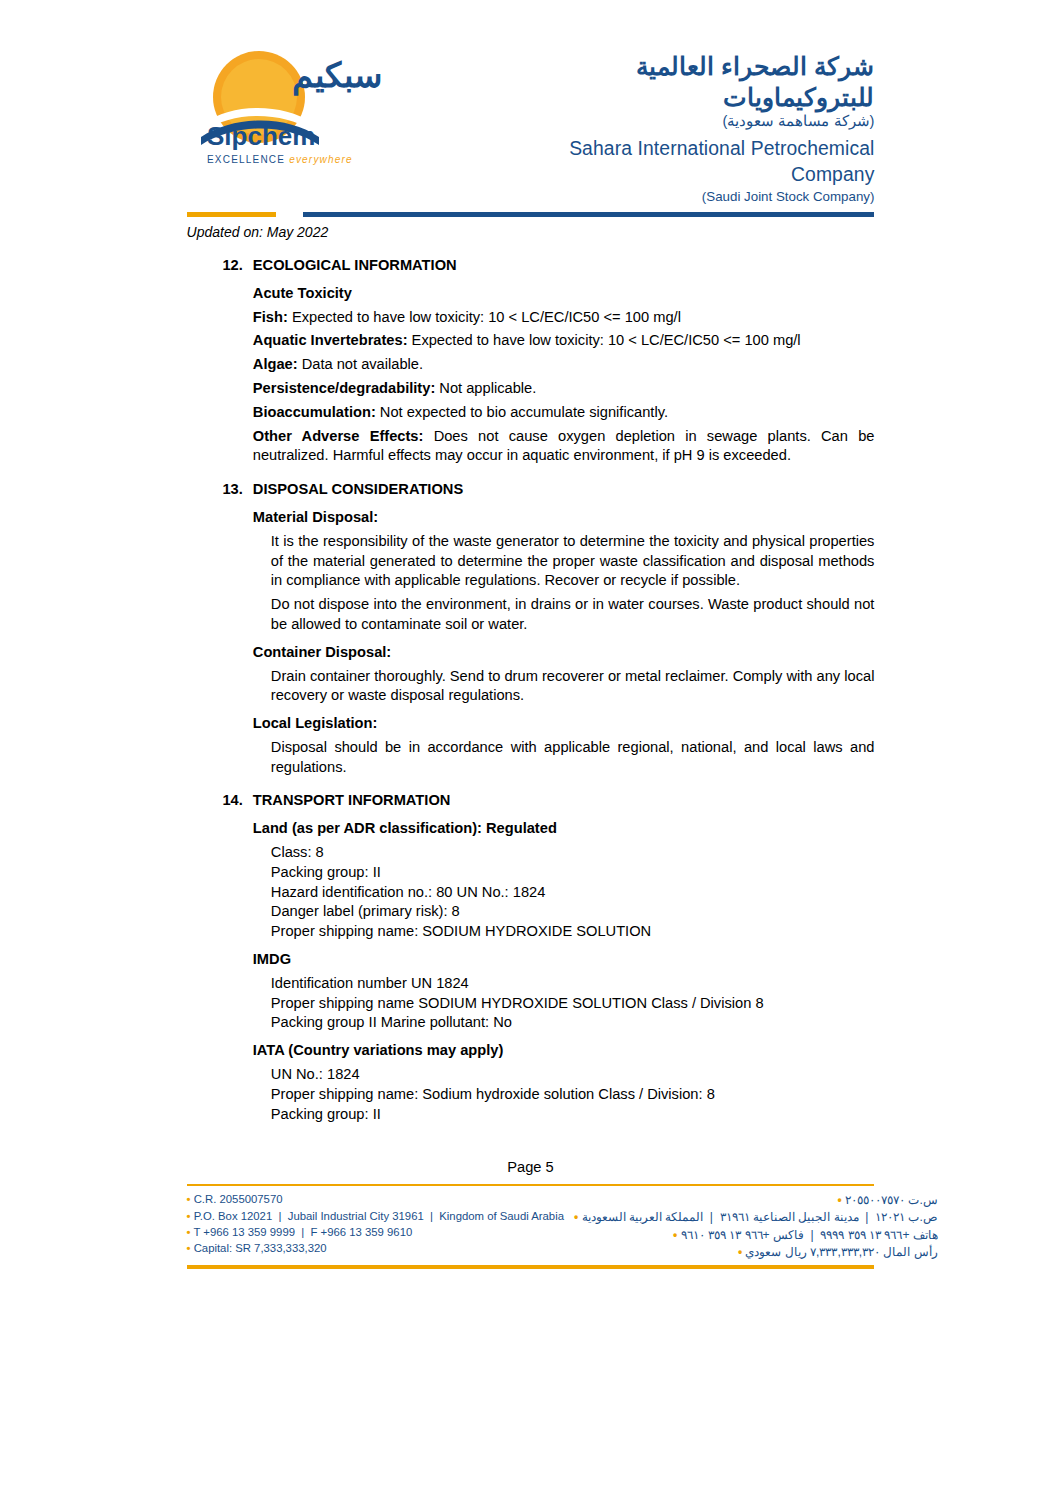سبكيم Sipchem EXCELLENCE everywhere
شركة الصحراء العالمية للبتروكيماويات
(شركة مساهمة سعودية)
Sahara International Petrochemical Company
(Saudi Joint Stock Company)
Updated on: May 2022
12. ECOLOGICAL INFORMATION
Acute Toxicity
Fish: Expected to have low toxicity: 10 < LC/EC/IC50 <= 100 mg/l
Aquatic Invertebrates: Expected to have low toxicity: 10 < LC/EC/IC50 <= 100 mg/l
Algae: Data not available.
Persistence/degradability: Not applicable.
Bioaccumulation: Not expected to bio accumulate significantly.
Other Adverse Effects: Does not cause oxygen depletion in sewage plants. Can be neutralized. Harmful effects may occur in aquatic environment, if pH 9 is exceeded.
13. DISPOSAL CONSIDERATIONS
Material Disposal:
It is the responsibility of the waste generator to determine the toxicity and physical properties of the material generated to determine the proper waste classification and disposal methods in compliance with applicable regulations. Recover or recycle if possible.
Do not dispose into the environment, in drains or in water courses. Waste product should not be allowed to contaminate soil or water.
Container Disposal:
Drain container thoroughly. Send to drum recoverer or metal reclaimer. Comply with any local recovery or waste disposal regulations.
Local Legislation:
Disposal should be in accordance with applicable regional, national, and local laws and regulations.
14. TRANSPORT INFORMATION
Land (as per ADR classification): Regulated
Class: 8
Packing group: II
Hazard identification no.: 80 UN No.: 1824
Danger label (primary risk): 8
Proper shipping name: SODIUM HYDROXIDE SOLUTION
IMDG
Identification number UN 1824
Proper shipping name SODIUM HYDROXIDE SOLUTION Class / Division 8
Packing group II Marine pollutant: No
IATA (Country variations may apply)
UN No.: 1824
Proper shipping name: Sodium hydroxide solution Class / Division: 8
Packing group: II
Page 5
• C.R. 2055007570
• P.O. Box 12021 | Jubail Industrial City 31961 | Kingdom of Saudi Arabia
• T +966 13 359 9999 | F +966 13 359 9610
• Capital: SR 7,333,333,320
س.ت ٢٠٥٥٠٠٧٥٧٠ •
ص.ب ١٢٠٢١ | مدينة الجبيل الصناعية ٣١٩٦١ | المملكة العربية السعودية •
هاتف +٩٦٦ ١٣ ٣٥٩ ٩٩٩٩ | فاكس +٩٦٦ ١٣ ٣٥٩ ٩٦١٠ •
رأس المال ٧,٣٣٣,٣٣٣,٣٢٠ ريال سعودي •